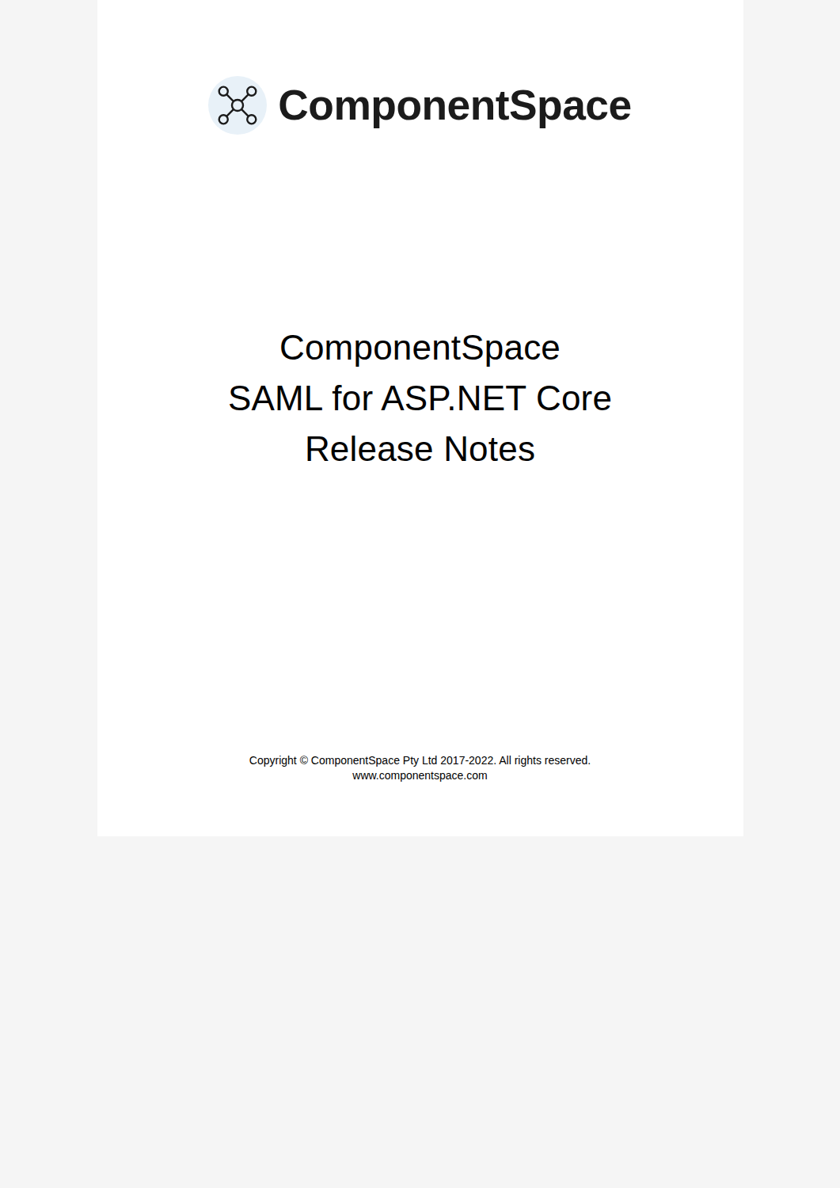ComponentSpace
ComponentSpace SAML for ASP.NET Core Release Notes
Copyright © ComponentSpace Pty Ltd 2017-2022. All rights reserved.
www.componentspace.com